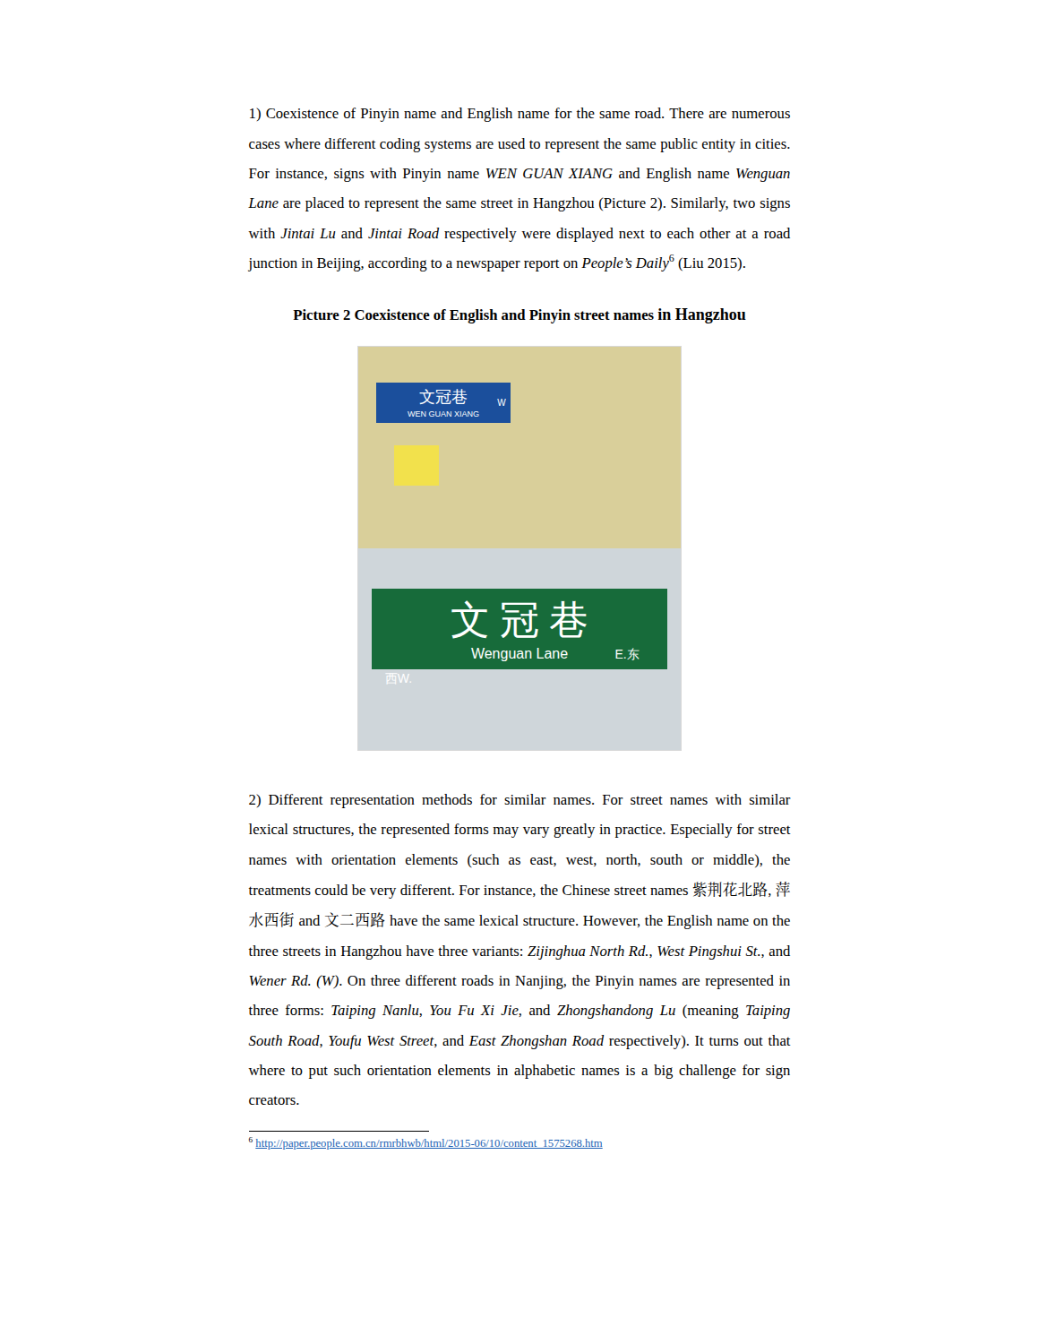1) Coexistence of Pinyin name and English name for the same road. There are numerous cases where different coding systems are used to represent the same public entity in cities. For instance, signs with Pinyin name WEN GUAN XIANG and English name Wenguan Lane are placed to represent the same street in Hangzhou (Picture 2). Similarly, two signs with Jintai Lu and Jintai Road respectively were displayed next to each other at a road junction in Beijing, according to a newspaper report on People’s Daily6 (Liu 2015).
Picture 2 Coexistence of English and Pinyin street names in Hangzhou
2) Different representation methods for similar names. For street names with similar lexical structures, the represented forms may vary greatly in practice. Especially for street names with orientation elements (such as east, west, north, south or middle), the treatments could be very different. For instance, the Chinese street names 紫荆花北路, 萍水西街 and 文二西路 have the same lexical structure. However, the English name on the three streets in Hangzhou have three variants: Zijinghua North Rd., West Pingshui St., and Wener Rd. (W). On three different roads in Nanjing, the Pinyin names are represented in three forms: Taiping Nanlu, You Fu Xi Jie, and Zhongshandong Lu (meaning Taiping South Road, Youfu West Street, and East Zhongshan Road respectively). It turns out that where to put such orientation elements in alphabetic names is a big challenge for sign creators.
6 http://paper.people.com.cn/rmrbhwb/html/2015-06/10/content_1575268.htm